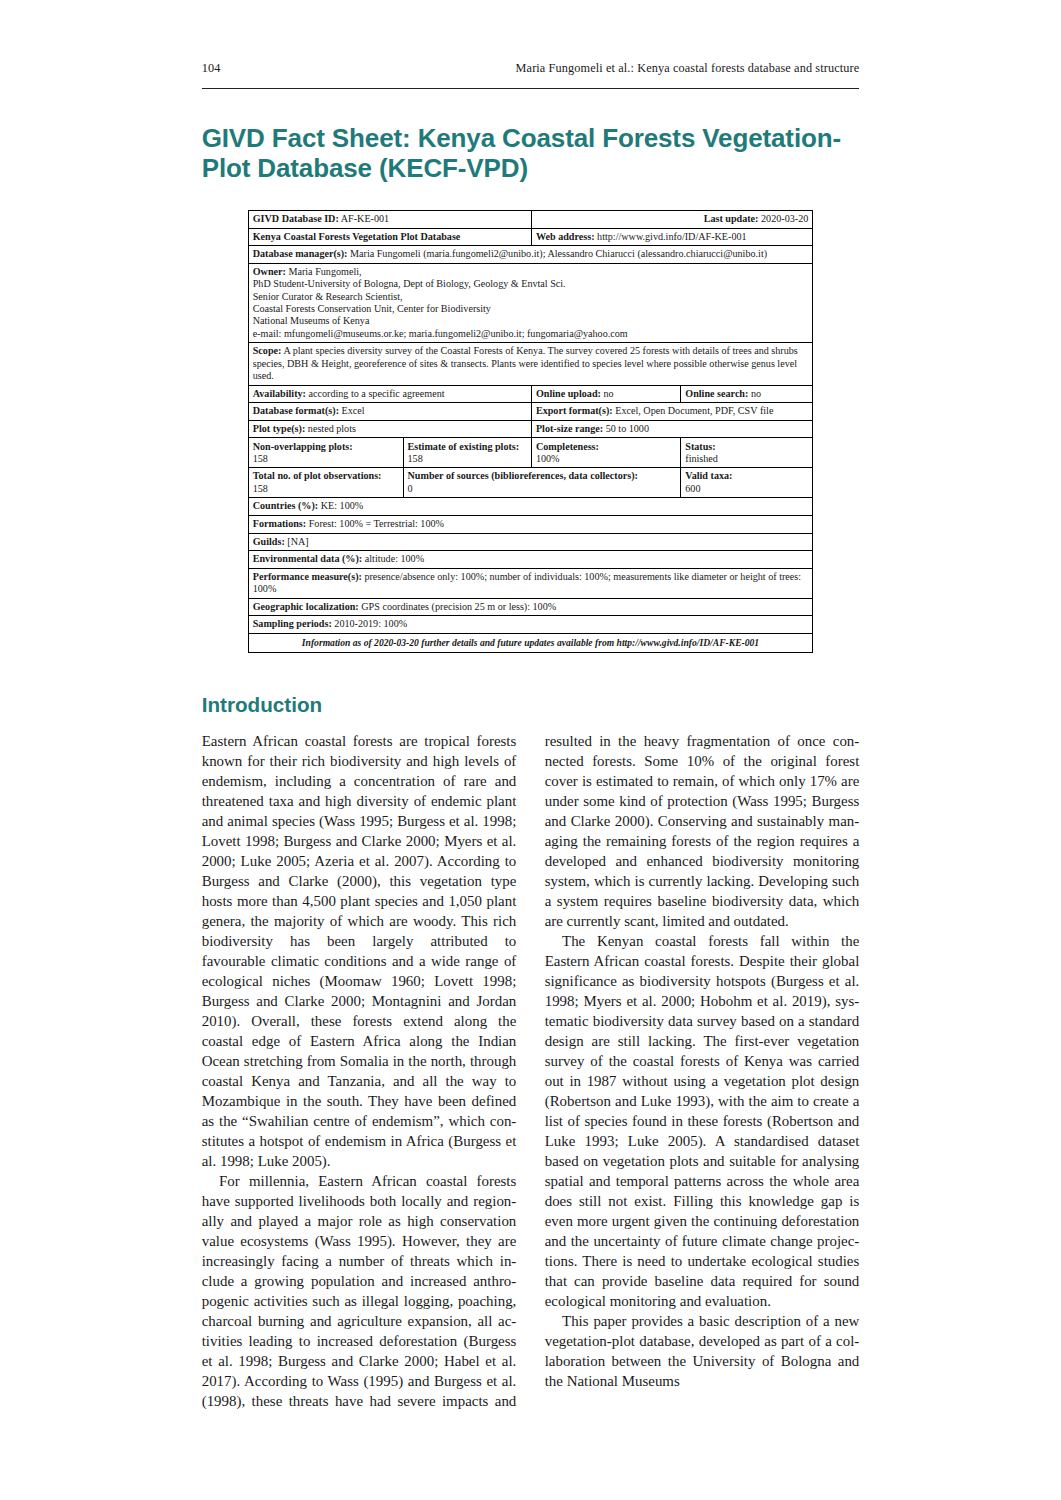104 Maria Fungomeli et al.: Kenya coastal forests database and structure
GIVD Fact Sheet: Kenya Coastal Forests Vegetation-Plot Database (KECF-VPD)
| GIVD Database ID: AF-KE-001 | Last update: 2020-03-20 |
| Kenya Coastal Forests Vegetation Plot Database | Web address: http://www.givd.info/ID/AF-KE-001 |
| Database manager(s): Maria Fungomeli (maria.fungomeli2@unibo.it); Alessandro Chiarucci (alessandro.chiarucci@unibo.it) |
| Owner: Maria Fungomeli, PhD Student-University of Bologna, Dept of Biology, Geology & Envtal Sci. Senior Curator & Research Scientist, Coastal Forests Conservation Unit, Center for Biodiversity National Museums of Kenya e-mail: mfungomeli@museums.or.ke; maria.fungomeli2@unibo.it; fungomaria@yahoo.com |
| Scope: A plant species diversity survey of the Coastal Forests of Kenya. The survey covered 25 forests with details of trees and shrubs species, DBH & Height, georeference of sites & transects. Plants were identified to species level where possible otherwise genus level used. |
| Availability: according to a specific agreement | Online upload: no | Online search: no |
| Database format(s): Excel | Export format(s): Excel, Open Document, PDF, CSV file |
| Plot type(s): nested plots | Plot-size range: 50 to 1000 |
| Non-overlapping plots: 158 | Estimate of existing plots: 158 | Completeness: 100% | Status: finished |
| Total no. of plot observations: 158 | Number of sources (biblioreferences, data collectors): 0 | Valid taxa: 600 |
| Countries (%): KE: 100% |
| Formations: Forest: 100% = Terrestrial: 100% |
| Guilds: [NA] |
| Environmental data (%): altitude: 100% |
| Performance measure(s): presence/absence only: 100%; number of individuals: 100%; measurements like diameter or height of trees: 100% |
| Geographic localization: GPS coordinates (precision 25 m or less): 100% |
| Sampling periods: 2010-2019: 100% |
| Information as of 2020-03-20 further details and future updates available from http://www.givd.info/ID/AF-KE-001 |
Introduction
Eastern African coastal forests are tropical forests known for their rich biodiversity and high levels of endemism, including a concentration of rare and threatened taxa and high diversity of endemic plant and animal species (Wass 1995; Burgess et al. 1998; Lovett 1998; Burgess and Clarke 2000; Myers et al. 2000; Luke 2005; Azeria et al. 2007). According to Burgess and Clarke (2000), this vegetation type hosts more than 4,500 plant species and 1,050 plant genera, the majority of which are woody. This rich biodiversity has been largely attributed to favourable climatic conditions and a wide range of ecological niches (Moomaw 1960; Lovett 1998; Burgess and Clarke 2000; Montagnini and Jordan 2010). Overall, these forests extend along the coastal edge of Eastern Africa along the Indian Ocean stretching from Somalia in the north, through coastal Kenya and Tanzania, and all the way to Mozambique in the south. They have been defined as the “Swahilian centre of endemism”, which constitutes a hotspot of endemism in Africa (Burgess et al. 1998; Luke 2005).
For millennia, Eastern African coastal forests have supported livelihoods both locally and regionally and played a major role as high conservation value ecosystems (Wass 1995). However, they are increasingly facing a number of threats which include a growing population and increased anthropogenic activities such as illegal logging, poaching, charcoal burning and agriculture expansion, all activities leading to increased deforestation (Burgess et al. 1998; Burgess and Clarke 2000; Habel et al. 2017). According to Wass (1995) and Burgess et al. (1998), these threats have had severe impacts and resulted in the heavy fragmentation of once connected forests. Some 10% of the original forest cover is estimated to remain, of which only 17% are under some kind of protection (Wass 1995; Burgess and Clarke 2000). Conserving and sustainably managing the remaining forests of the region requires a developed and enhanced biodiversity monitoring system, which is currently lacking. Developing such a system requires baseline biodiversity data, which are currently scant, limited and outdated.
The Kenyan coastal forests fall within the Eastern African coastal forests. Despite their global significance as biodiversity hotspots (Burgess et al. 1998; Myers et al. 2000; Hobohm et al. 2019), systematic biodiversity data survey based on a standard design are still lacking. The first-ever vegetation survey of the coastal forests of Kenya was carried out in 1987 without using a vegetation plot design (Robertson and Luke 1993), with the aim to create a list of species found in these forests (Robertson and Luke 1993; Luke 2005). A standardised dataset based on vegetation plots and suitable for analysing spatial and temporal patterns across the whole area does still not exist. Filling this knowledge gap is even more urgent given the continuing deforestation and the uncertainty of future climate change projections. There is need to undertake ecological studies that can provide baseline data required for sound ecological monitoring and evaluation.
This paper provides a basic description of a new vegetation-plot database, developed as part of a collaboration between the University of Bologna and the National Museums